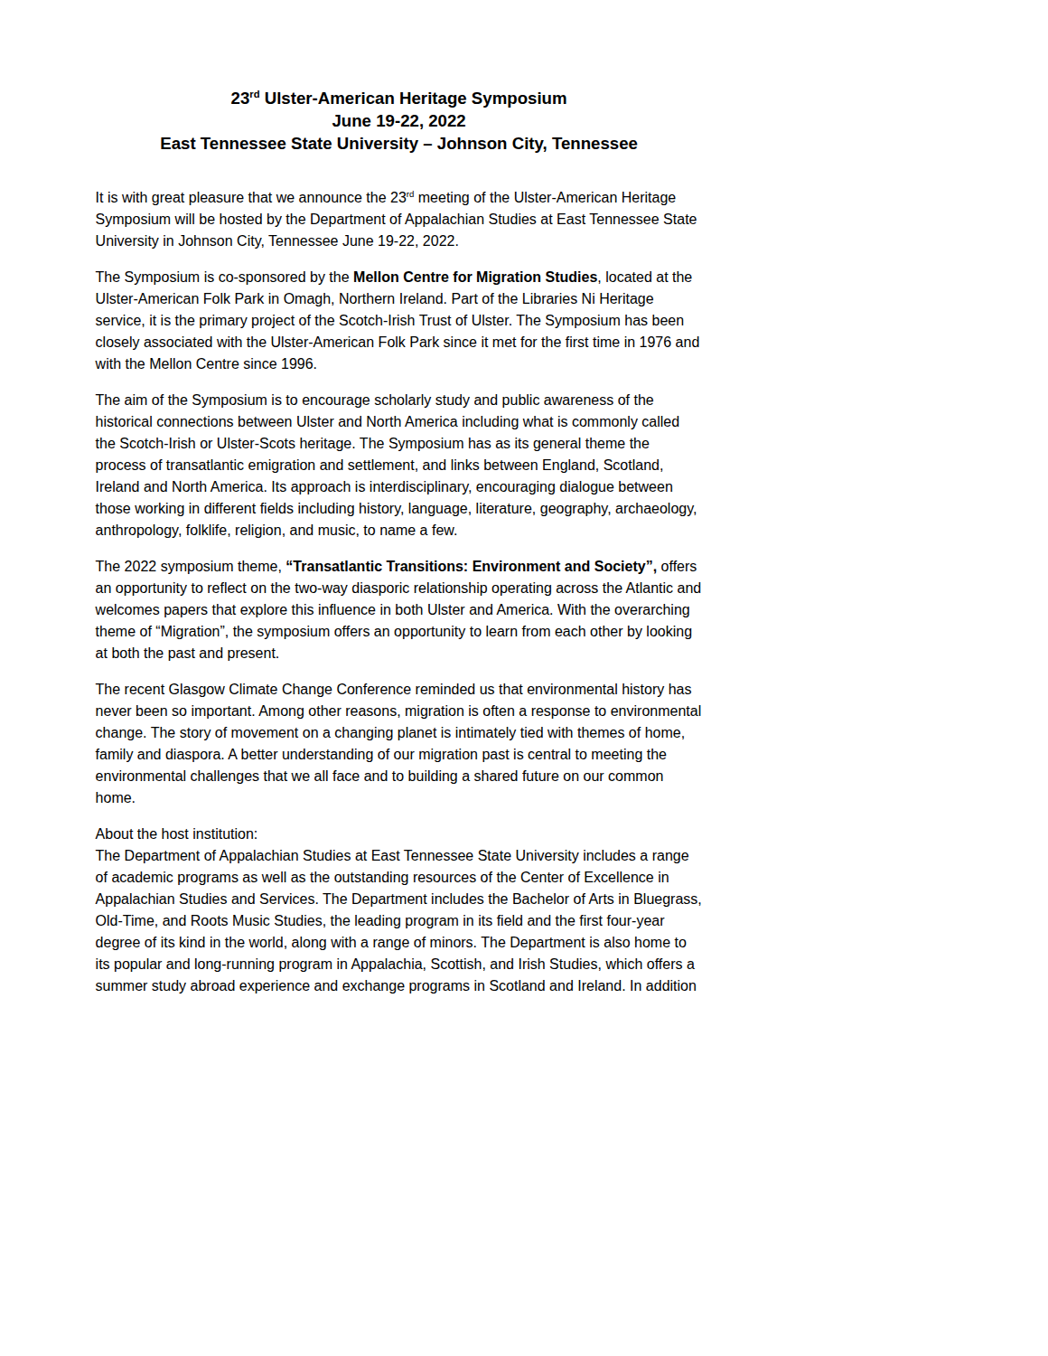23rd Ulster-American Heritage Symposium June 19-22, 2022 East Tennessee State University – Johnson City, Tennessee
It is with great pleasure that we announce the 23rd meeting of the Ulster-American Heritage Symposium will be hosted by the Department of Appalachian Studies at East Tennessee State University in Johnson City, Tennessee June 19-22, 2022.
The Symposium is co-sponsored by the Mellon Centre for Migration Studies, located at the Ulster-American Folk Park in Omagh, Northern Ireland. Part of the Libraries Ni Heritage service, it is the primary project of the Scotch-Irish Trust of Ulster. The Symposium has been closely associated with the Ulster-American Folk Park since it met for the first time in 1976 and with the Mellon Centre since 1996.
The aim of the Symposium is to encourage scholarly study and public awareness of the historical connections between Ulster and North America including what is commonly called the Scotch-Irish or Ulster-Scots heritage. The Symposium has as its general theme the process of transatlantic emigration and settlement, and links between England, Scotland, Ireland and North America. Its approach is interdisciplinary, encouraging dialogue between those working in different fields including history, language, literature, geography, archaeology, anthropology, folklife, religion, and music, to name a few.
The 2022 symposium theme, “Transatlantic Transitions: Environment and Society”, offers an opportunity to reflect on the two-way diasporic relationship operating across the Atlantic and welcomes papers that explore this influence in both Ulster and America. With the overarching theme of “Migration”, the symposium offers an opportunity to learn from each other by looking at both the past and present.
The recent Glasgow Climate Change Conference reminded us that environmental history has never been so important. Among other reasons, migration is often a response to environmental change. The story of movement on a changing planet is intimately tied with themes of home, family and diaspora. A better understanding of our migration past is central to meeting the environmental challenges that we all face and to building a shared future on our common home.
About the host institution:
The Department of Appalachian Studies at East Tennessee State University includes a range of academic programs as well as the outstanding resources of the Center of Excellence in Appalachian Studies and Services. The Department includes the Bachelor of Arts in Bluegrass, Old-Time, and Roots Music Studies, the leading program in its field and the first four-year degree of its kind in the world, along with a range of minors. The Department is also home to its popular and long-running program in Appalachia, Scottish, and Irish Studies, which offers a summer study abroad experience and exchange programs in Scotland and Ireland. In addition